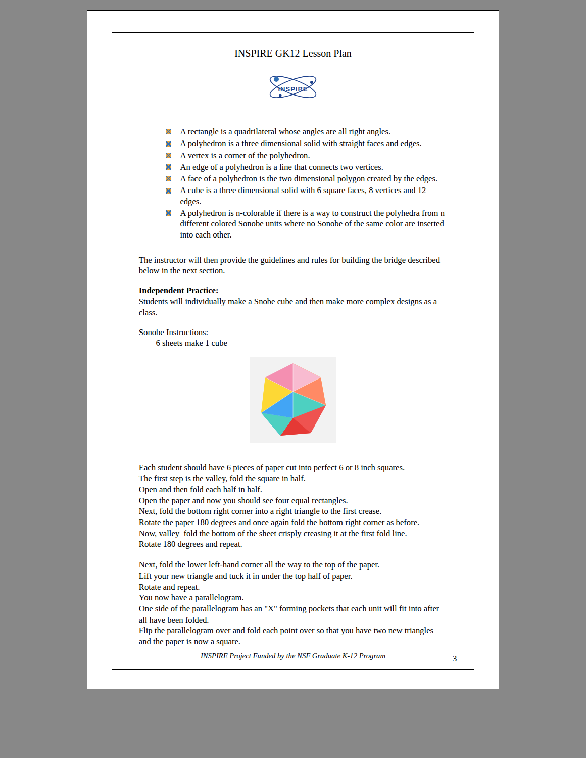INSPIRE GK12 Lesson Plan
INSPIRE
A rectangle is a quadrilateral whose angles are all right angles.
A polyhedron is a three dimensional solid with straight faces and edges.
A vertex is a corner of the polyhedron.
An edge of a polyhedron is a line that connects two vertices.
A face of a polyhedron is the two dimensional polygon created by the edges.
A cube is a three dimensional solid with 6 square faces, 8 vertices and 12 edges.
A polyhedron is n-colorable if there is a way to construct the polyhedra from n different colored Sonobe units where no Sonobe of the same color are inserted into each other.
The instructor will then provide the guidelines and rules for building the bridge described below in the next section.
Independent Practice:
Students will individually make a Snobe cube and then make more complex designs as a class.
Sonobe Instructions:
6 sheets make 1 cube
Each student should have 6 pieces of paper cut into perfect 6 or 8 inch squares.
The first step is the valley, fold the square in half.
Open and then fold each half in half.
Open the paper and now you should see four equal rectangles.
Next, fold the bottom right corner into a right triangle to the first crease.
Rotate the paper 180 degrees and once again fold the bottom right corner as before.
Now, valley fold the bottom of the sheet crisply creasing it at the first fold line.
Rotate 180 degrees and repeat.
Next, fold the lower left-hand corner all the way to the top of the paper.
Lift your new triangle and tuck it in under the top half of paper.
Rotate and repeat.
You now have a parallelogram.
One side of the parallelogram has an "X" forming pockets that each unit will fit into after all have been folded.
Flip the parallelogram over and fold each point over so that you have two new triangles and the paper is now a square.
INSPIRE Project Funded by the NSF Graduate K-12 Program
3